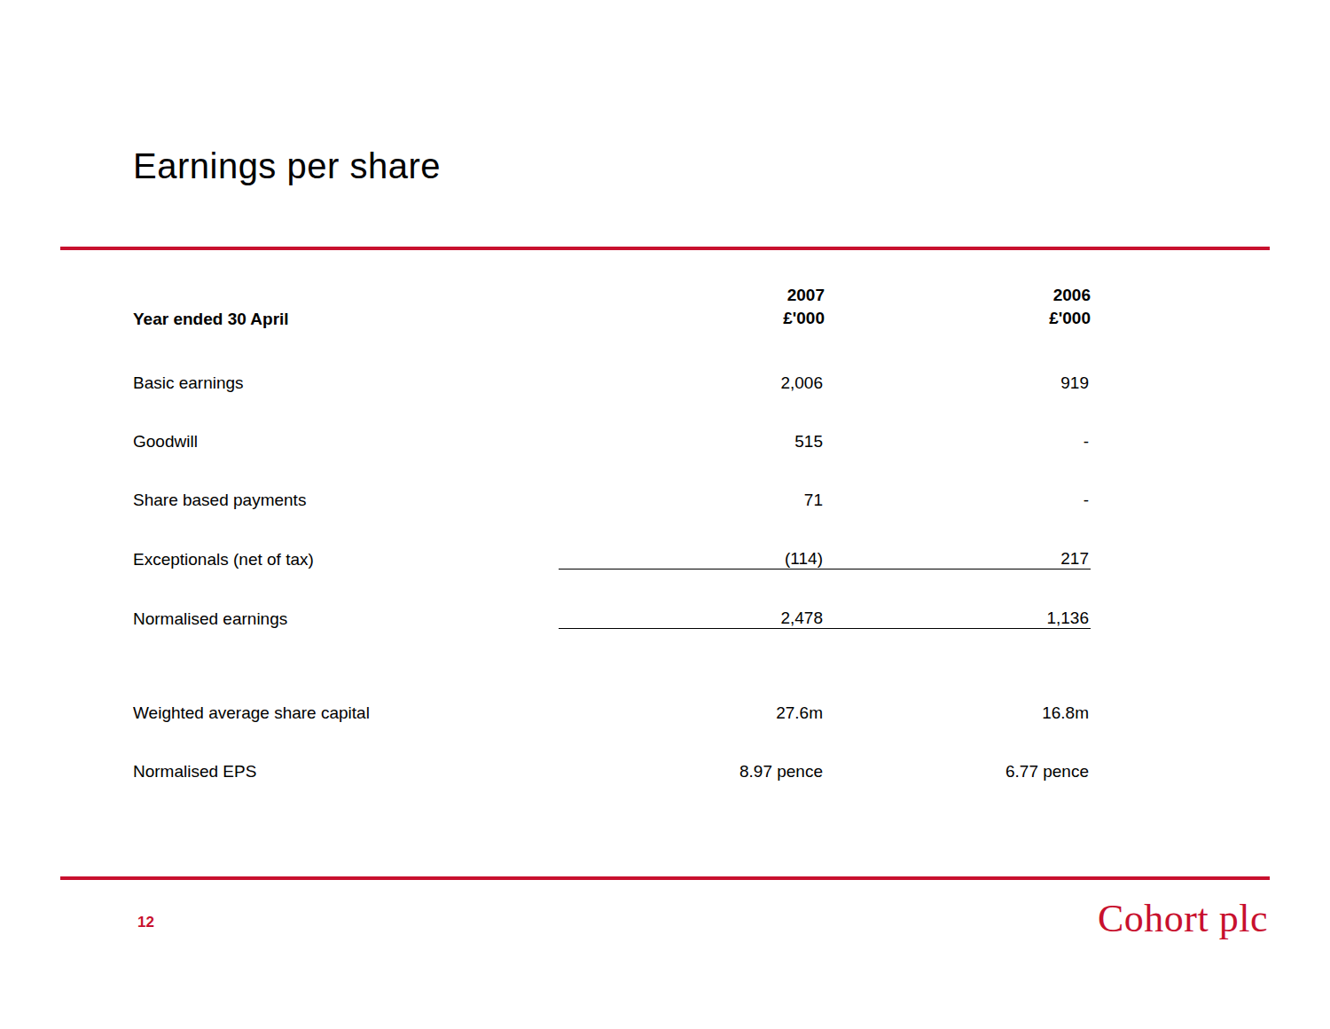Earnings per share
| Year ended 30 April | 2007 £'000 | 2006 £'000 |
| --- | --- | --- |
| Basic earnings | 2,006 | 919 |
| Goodwill | 515 | - |
| Share based payments | 71 | - |
| Exceptionals (net of tax) | (114) | 217 |
| Normalised earnings | 2,478 | 1,136 |
| Weighted average share capital | 27.6m | 16.8m |
| Normalised EPS | 8.97 pence | 6.77 pence |
12
Cohort plc